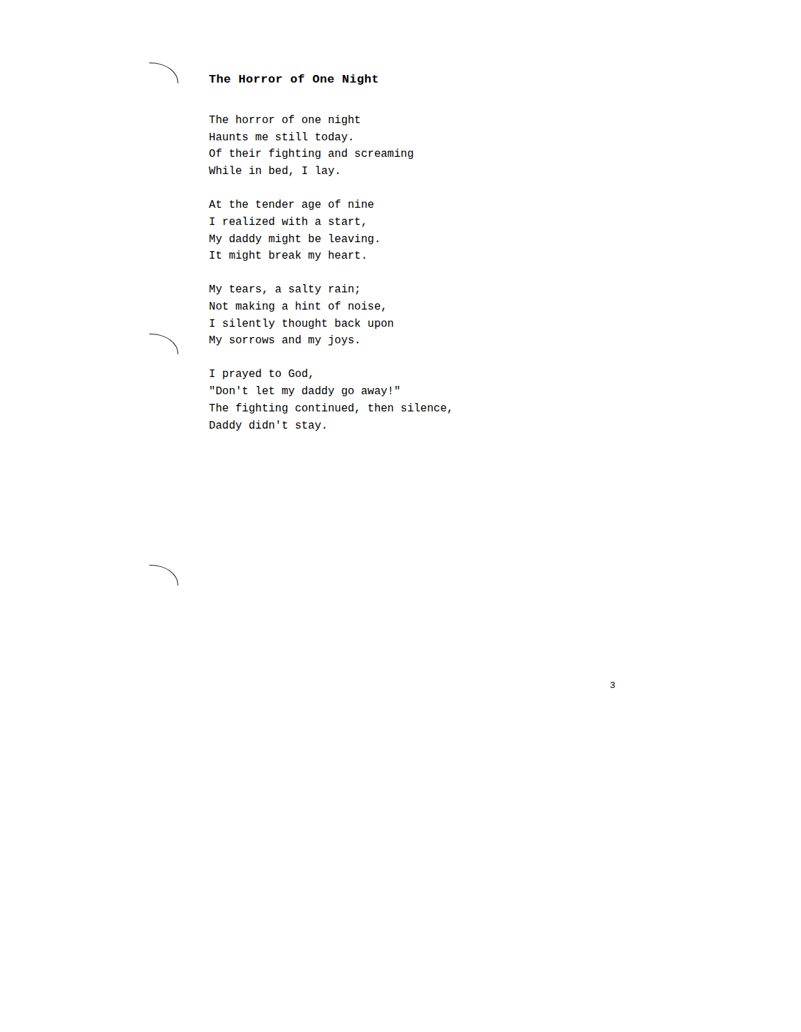The Horror of One Night
The horror of one night Haunts me still today. Of their fighting and screaming While in bed, I lay.
At the tender age of nine I realized with a start, My daddy might be leaving. It might break my heart.
My tears, a salty rain; Not making a hint of noise, I silently thought back upon My sorrows and my joys.
I prayed to God, "Don't let my daddy go away!" The fighting continued, then silence, Daddy didn't stay.
3